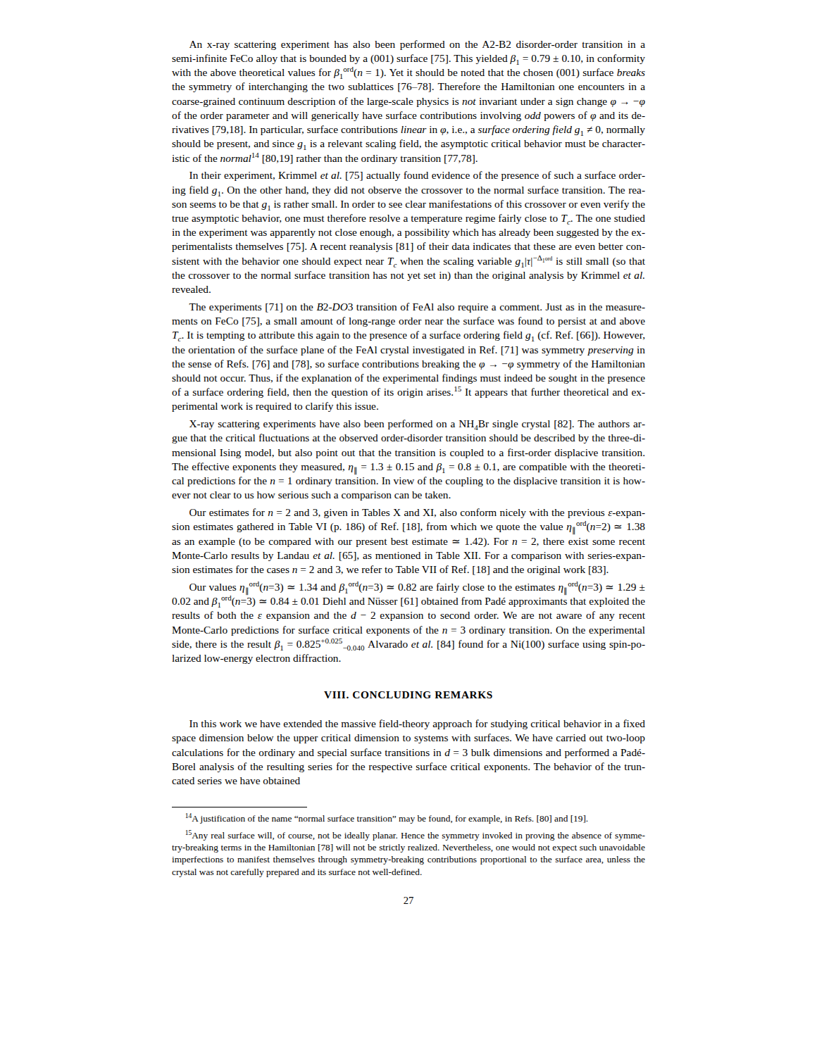An x-ray scattering experiment has also been performed on the A2-B2 disorder-order transition in a semi-infinite FeCo alloy that is bounded by a (001) surface [75]. This yielded β1 = 0.79 ± 0.10, in conformity with the above theoretical values for β1ord(n = 1). Yet it should be noted that the chosen (001) surface breaks the symmetry of interchanging the two sublattices [76–78]. Therefore the Hamiltonian one encounters in a coarse-grained continuum description of the large-scale physics is not invariant under a sign change φ → −φ of the order parameter and will generically have surface contributions involving odd powers of φ and its derivatives [79,18]. In particular, surface contributions linear in φ, i.e., a surface ordering field g1 ≠ 0, normally should be present, and since g1 is a relevant scaling field, the asymptotic critical behavior must be characteristic of the normal14 [80,19] rather than the ordinary transition [77,78].
In their experiment, Krimmel et al. [75] actually found evidence of the presence of such a surface ordering field g1. On the other hand, they did not observe the crossover to the normal surface transition. The reason seems to be that g1 is rather small. In order to see clear manifestations of this crossover or even verify the true asymptotic behavior, one must therefore resolve a temperature regime fairly close to Tc. The one studied in the experiment was apparently not close enough, a possibility which has already been suggested by the experimentalists themselves [75]. A recent reanalysis [81] of their data indicates that these are even better consistent with the behavior one should expect near Tc when the scaling variable g1|τ|−Δ1ord is still small (so that the crossover to the normal surface transition has not yet set in) than the original analysis by Krimmel et al. revealed.
The experiments [71] on the B2-DO3 transition of FeAl also require a comment. Just as in the measurements on FeCo [75], a small amount of long-range order near the surface was found to persist at and above Tc. It is tempting to attribute this again to the presence of a surface ordering field g1 (cf. Ref. [66]). However, the orientation of the surface plane of the FeAl crystal investigated in Ref. [71] was symmetry preserving in the sense of Refs. [76] and [78], so surface contributions breaking the φ → −φ symmetry of the Hamiltonian should not occur. Thus, if the explanation of the experimental findings must indeed be sought in the presence of a surface ordering field, then the question of its origin arises.15 It appears that further theoretical and experimental work is required to clarify this issue.
X-ray scattering experiments have also been performed on a NH4Br single crystal [82]. The authors argue that the critical fluctuations at the observed order-disorder transition should be described by the three-dimensional Ising model, but also point out that the transition is coupled to a first-order displacive transition. The effective exponents they measured, η∥ = 1.3 ± 0.15 and β1 = 0.8 ± 0.1, are compatible with the theoretical predictions for the n = 1 ordinary transition. In view of the coupling to the displacive transition it is however not clear to us how serious such a comparison can be taken.
Our estimates for n = 2 and 3, given in Tables X and XI, also conform nicely with the previous ε-expansion estimates gathered in Table VI (p. 186) of Ref. [18], from which we quote the value η∥ord(n=2) ≃ 1.38 as an example (to be compared with our present best estimate ≃ 1.42). For n = 2, there exist some recent Monte-Carlo results by Landau et al. [65], as mentioned in Table XII. For a comparison with series-expansion estimates for the cases n = 2 and 3, we refer to Table VII of Ref. [18] and the original work [83].
Our values η∥ord(n=3) ≃ 1.34 and β1ord(n=3) ≃ 0.82 are fairly close to the estimates η∥ord(n=3) ≃ 1.29 ± 0.02 and β1ord(n=3) ≃ 0.84 ± 0.01 Diehl and Nüsser [61] obtained from Padé approximants that exploited the results of both the ε expansion and the d − 2 expansion to second order. We are not aware of any recent Monte-Carlo predictions for surface critical exponents of the n = 3 ordinary transition. On the experimental side, there is the result β1 = 0.825+0.025−0.040 Alvarado et al. [84] found for a Ni(100) surface using spin-polarized low-energy electron diffraction.
VIII. CONCLUDING REMARKS
In this work we have extended the massive field-theory approach for studying critical behavior in a fixed space dimension below the upper critical dimension to systems with surfaces. We have carried out two-loop calculations for the ordinary and special surface transitions in d = 3 bulk dimensions and performed a Padé-Borel analysis of the resulting series for the respective surface critical exponents. The behavior of the truncated series we have obtained
14A justification of the name “normal surface transition” may be found, for example, in Refs. [80] and [19].
15Any real surface will, of course, not be ideally planar. Hence the symmetry invoked in proving the absence of symmetry-breaking terms in the Hamiltonian [78] will not be strictly realized. Nevertheless, one would not expect such unavoidable imperfections to manifest themselves through symmetry-breaking contributions proportional to the surface area, unless the crystal was not carefully prepared and its surface not well-defined.
27